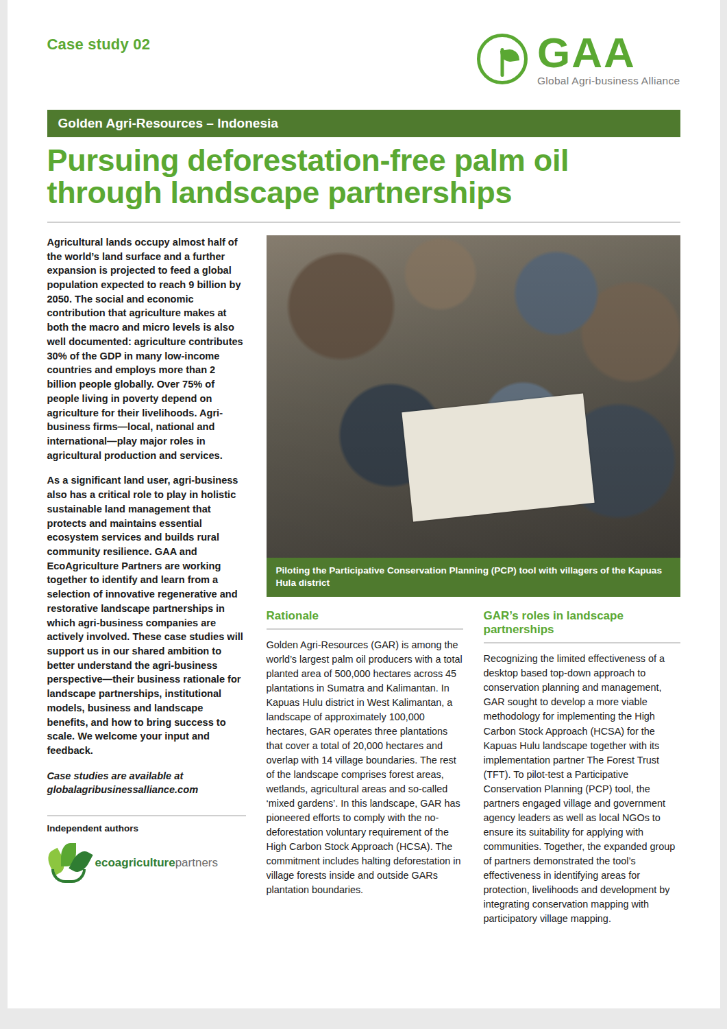Case study 02
GAA Global Agri-business Alliance
Golden Agri-Resources – Indonesia
Pursuing deforestation-free palm oil
through landscape partnerships
Agricultural lands occupy almost half of the world’s land surface and a further expansion is projected to feed a global population expected to reach 9 billion by 2050. The social and economic contribution that agriculture makes at both the macro and micro levels is also well documented: agriculture contributes 30% of the GDP in many low-income countries and employs more than 2 billion people globally. Over 75% of people living in poverty depend on agriculture for their livelihoods. Agri-business firms—local, national and international—play major roles in agricultural production and services.
As a significant land user, agri-business also has a critical role to play in holistic sustainable land management that protects and maintains essential ecosystem services and builds rural community resilience. GAA and EcoAgriculture Partners are working together to identify and learn from a selection of innovative regenerative and restorative landscape partnerships in which agri-business companies are actively involved. These case studies will support us in our shared ambition to better understand the agri-business perspective—their business rationale for landscape partnerships, institutional models, business and landscape benefits, and how to bring success to scale. We welcome your input and feedback.
Case studies are available at globalagribusinessalliance.com
Independent authors
ecoagriculture partners
Piloting the Participative Conservation Planning (PCP) tool with villagers of the Kapuas Hula district
Rationale
Golden Agri-Resources (GAR) is among the world’s largest palm oil producers with a total planted area of 500,000 hectares across 45 plantations in Sumatra and Kalimantan. In Kapuas Hulu district in West Kalimantan, a landscape of approximately 100,000 hectares, GAR operates three plantations that cover a total of 20,000 hectares and overlap with 14 village boundaries. The rest of the landscape comprises forest areas, wetlands, agricultural areas and so-called ‘mixed gardens’. In this landscape, GAR has pioneered efforts to comply with the no-deforestation voluntary requirement of the High Carbon Stock Approach (HCSA). The commitment includes halting deforestation in village forests inside and outside GARs plantation boundaries.
GAR’s roles in landscape partnerships
Recognizing the limited effectiveness of a desktop based top-down approach to conservation planning and management, GAR sought to develop a more viable methodology for implementing the High Carbon Stock Approach (HCSA) for the Kapuas Hulu landscape together with its implementation partner The Forest Trust (TFT). To pilot-test a Participative Conservation Planning (PCP) tool, the partners engaged village and government agency leaders as well as local NGOs to ensure its suitability for applying with communities. Together, the expanded group of partners demonstrated the tool’s effectiveness in identifying areas for protection, livelihoods and development by integrating conservation mapping with participatory village mapping.